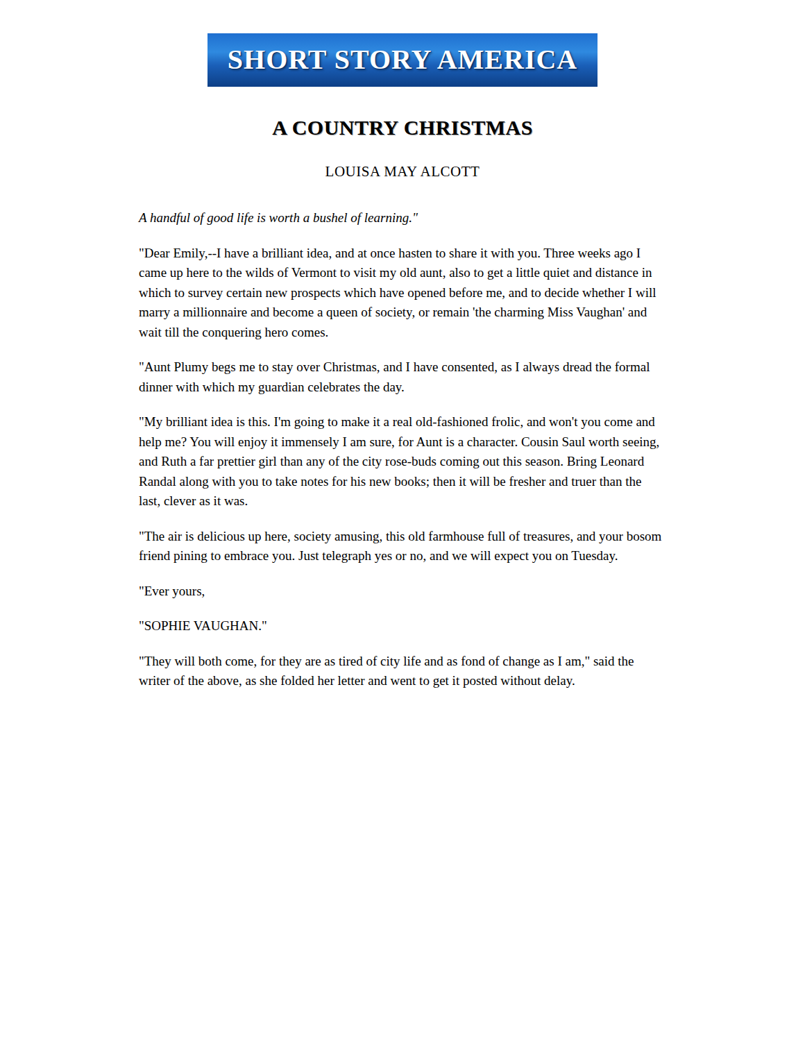SHORT STORY AMERICA
A COUNTRY CHRISTMAS
LOUISA MAY ALCOTT
A handful of good life is worth a bushel of learning."
"Dear Emily,--I have a brilliant idea, and at once hasten to share it with you. Three weeks ago I came up here to the wilds of Vermont to visit my old aunt, also to get a little quiet and distance in which to survey certain new prospects which have opened before me, and to decide whether I will marry a millionnaire and become a queen of society, or remain 'the charming Miss Vaughan' and wait till the conquering hero comes.
"Aunt Plumy begs me to stay over Christmas, and I have consented, as I always dread the formal dinner with which my guardian celebrates the day.
"My brilliant idea is this. I'm going to make it a real old-fashioned frolic, and won't you come and help me? You will enjoy it immensely I am sure, for Aunt is a character. Cousin Saul worth seeing, and Ruth a far prettier girl than any of the city rose-buds coming out this season. Bring Leonard Randal along with you to take notes for his new books; then it will be fresher and truer than the last, clever as it was.
"The air is delicious up here, society amusing, this old farmhouse full of treasures, and your bosom friend pining to embrace you. Just telegraph yes or no, and we will expect you on Tuesday.
"Ever yours,
"SOPHIE VAUGHAN."
"They will both come, for they are as tired of city life and as fond of change as I am," said the writer of the above, as she folded her letter and went to get it posted without delay.